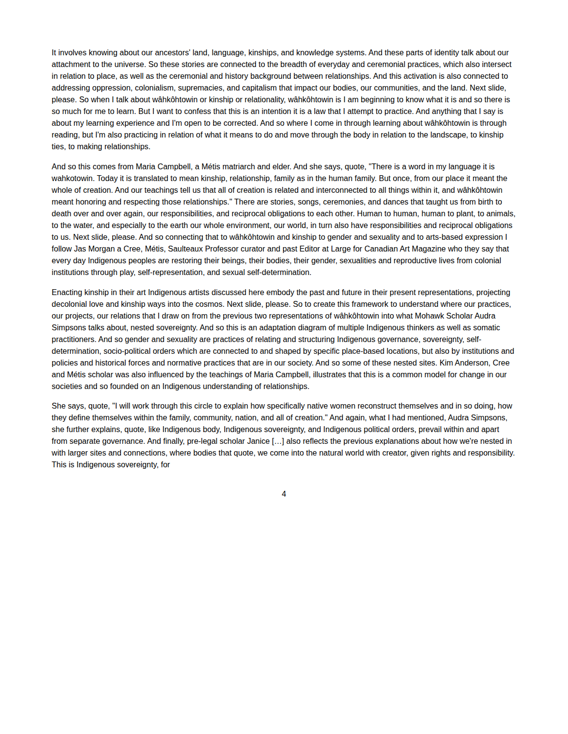It involves knowing about our ancestors' land, language, kinships, and knowledge systems. And these parts of identity talk about our attachment to the universe. So these stories are connected to the breadth of everyday and ceremonial practices, which also intersect in relation to place, as well as the ceremonial and history background between relationships. And this activation is also connected to addressing oppression, colonialism, supremacies, and capitalism that impact our bodies, our communities, and the land. Next slide, please. So when I talk about wâhkôhtowin or kinship or relationality, wâhkôhtowin is I am beginning to know what it is and so there is so much for me to learn. But I want to confess that this is an intention it is a law that I attempt to practice. And anything that I say is about my learning experience and I'm open to be corrected. And so where I come in through learning about wâhkôhtowin is through reading, but I'm also practicing in relation of what it means to do and move through the body in relation to the landscape, to kinship ties, to making relationships.
And so this comes from Maria Campbell, a Métis matriarch and elder. And she says, quote, "There is a word in my language it is wahkotowin. Today it is translated to mean kinship, relationship, family as in the human family. But once, from our place it meant the whole of creation. And our teachings tell us that all of creation is related and interconnected to all things within it, and wâhkôhtowin meant honoring and respecting those relationships." There are stories, songs, ceremonies, and dances that taught us from birth to death over and over again, our responsibilities, and reciprocal obligations to each other. Human to human, human to plant, to animals, to the water, and especially to the earth our whole environment, our world, in turn also have responsibilities and reciprocal obligations to us. Next slide, please. And so connecting that to wâhkôhtowin and kinship to gender and sexuality and to arts-based expression I follow Jas Morgan a Cree, Métis, Saulteaux Professor curator and past Editor at Large for Canadian Art Magazine who they say that every day Indigenous peoples are restoring their beings, their bodies, their gender, sexualities and reproductive lives from colonial institutions through play, self-representation, and sexual self-determination.
Enacting kinship in their art Indigenous artists discussed here embody the past and future in their present representations, projecting decolonial love and kinship ways into the cosmos. Next slide, please. So to create this framework to understand where our practices, our projects, our relations that I draw on from the previous two representations of wâhkôhtowin into what Mohawk Scholar Audra Simpsons talks about, nested sovereignty. And so this is an adaptation diagram of multiple Indigenous thinkers as well as somatic practitioners. And so gender and sexuality are practices of relating and structuring Indigenous governance, sovereignty, self-determination, socio-political orders which are connected to and shaped by specific place-based locations, but also by institutions and policies and historical forces and normative practices that are in our society. And so some of these nested sites. Kim Anderson, Cree and Métis scholar was also influenced by the teachings of Maria Campbell, illustrates that this is a common model for change in our societies and so founded on an Indigenous understanding of relationships.
She says, quote, "I will work through this circle to explain how specifically native women reconstruct themselves and in so doing, how they define themselves within the family, community, nation, and all of creation." And again, what I had mentioned, Audra Simpsons, she further explains, quote, like Indigenous body, Indigenous sovereignty, and Indigenous political orders, prevail within and apart from separate governance. And finally, pre-legal scholar Janice […] also reflects the previous explanations about how we're nested in with larger sites and connections, where bodies that quote, we come into the natural world with creator, given rights and responsibility. This is Indigenous sovereignty, for
4